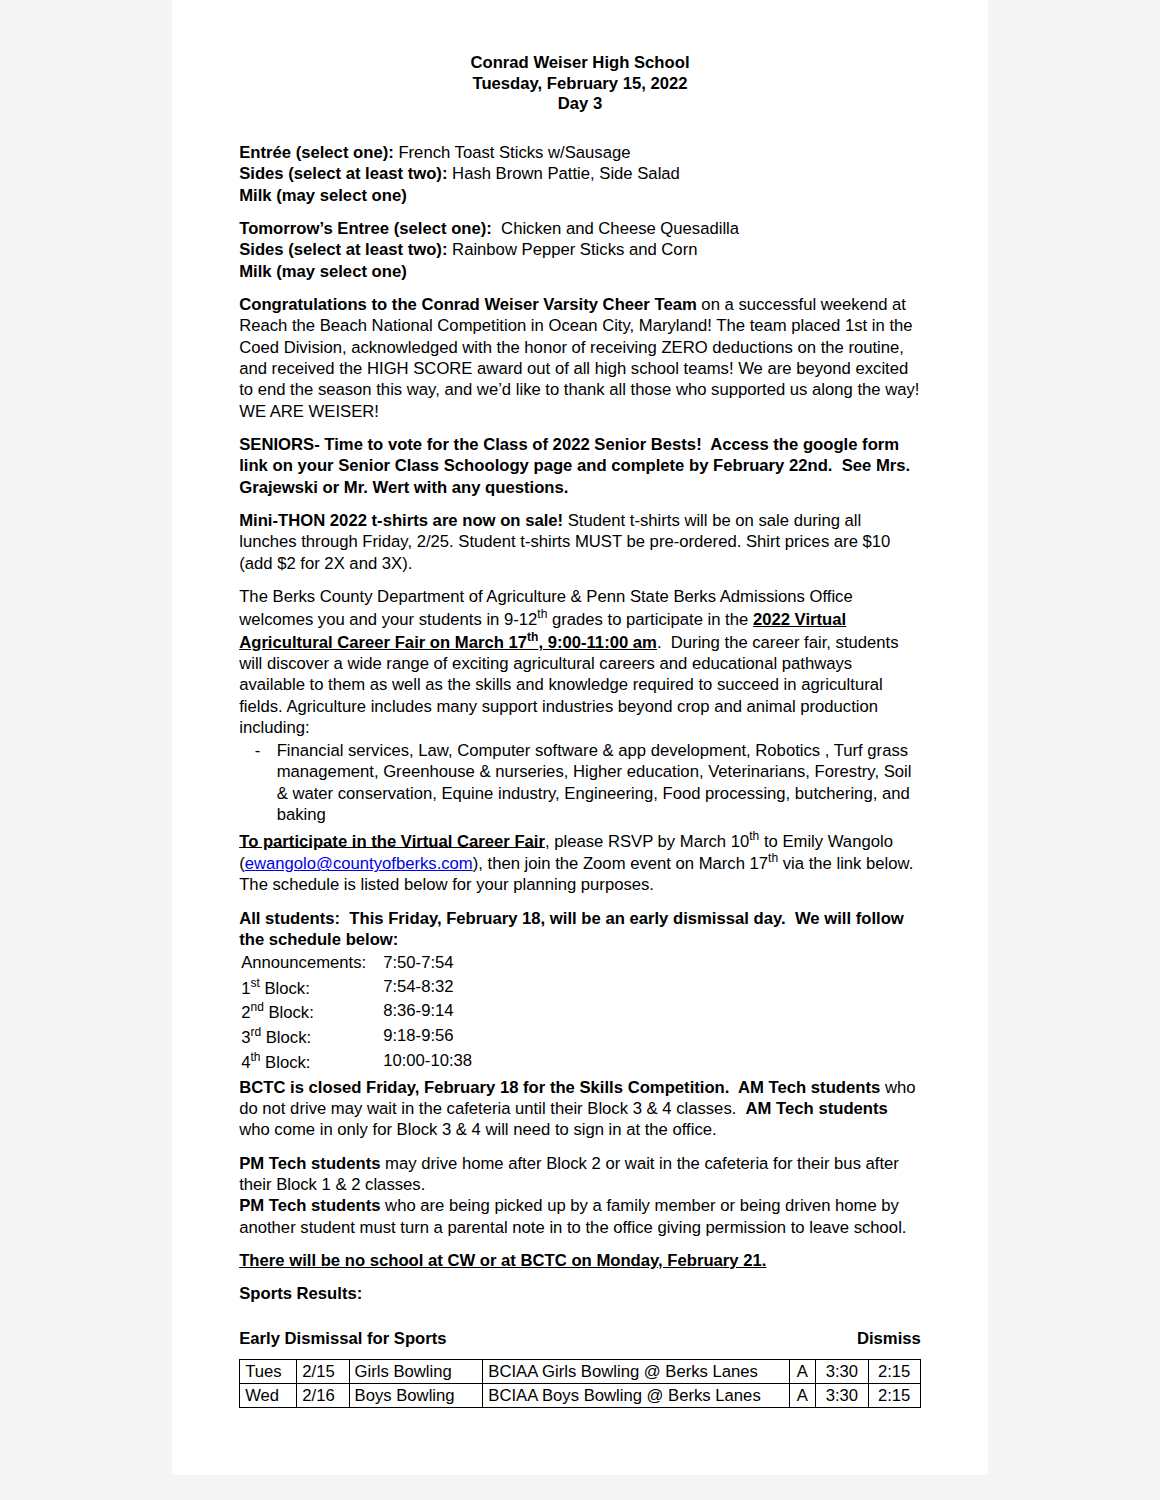Conrad Weiser High School
Tuesday, February 15, 2022
Day 3
Entrée (select one): French Toast Sticks w/Sausage
Sides (select at least two): Hash Brown Pattie, Side Salad
Milk (may select one)
Tomorrow’s Entree (select one): Chicken and Cheese Quesadilla
Sides (select at least two): Rainbow Pepper Sticks and Corn
Milk (may select one)
Congratulations to the Conrad Weiser Varsity Cheer Team on a successful weekend at Reach the Beach National Competition in Ocean City, Maryland! The team placed 1st in the Coed Division, acknowledged with the honor of receiving ZERO deductions on the routine, and received the HIGH SCORE award out of all high school teams! We are beyond excited to end the season this way, and we’d like to thank all those who supported us along the way! WE ARE WEISER!
SENIORS- Time to vote for the Class of 2022 Senior Bests! Access the google form link on your Senior Class Schoology page and complete by February 22nd. See Mrs. Grajewski or Mr. Wert with any questions.
Mini-THON 2022 t-shirts are now on sale! Student t-shirts will be on sale during all lunches through Friday, 2/25. Student t-shirts MUST be pre-ordered. Shirt prices are $10 (add $2 for 2X and 3X).
The Berks County Department of Agriculture & Penn State Berks Admissions Office welcomes you and your students in 9-12th grades to participate in the 2022 Virtual Agricultural Career Fair on March 17th, 9:00-11:00 am. During the career fair, students will discover a wide range of exciting agricultural careers and educational pathways available to them as well as the skills and knowledge required to succeed in agricultural fields. Agriculture includes many support industries beyond crop and animal production including:
Financial services, Law, Computer software & app development, Robotics , Turf grass management, Greenhouse & nurseries, Higher education, Veterinarians, Forestry, Soil & water conservation, Equine industry, Engineering, Food processing, butchering, and baking
To participate in the Virtual Career Fair, please RSVP by March 10th to Emily Wangolo (ewangolo@countyofberks.com), then join the Zoom event on March 17th via the link below. The schedule is listed below for your planning purposes.
All students: This Friday, February 18, will be an early dismissal day. We will follow the schedule below:
| Announcements: | 7:50-7:54 |
| 1 st Block: | 7:54-8:32 |
| 2 nd Block: | 8:36-9:14 |
| 3 rd Block: | 9:18-9:56 |
| 4 th Block: | 10:00-10:38 |
BCTC is closed Friday, February 18 for the Skills Competition. AM Tech students who do not drive may wait in the cafeteria until their Block 3 & 4 classes. AM Tech students who come in only for Block 3 & 4 will need to sign in at the office.
PM Tech students may drive home after Block 2 or wait in the cafeteria for their bus after their Block 1 & 2 classes.
PM Tech students who are being picked up by a family member or being driven home by another student must turn a parental note in to the office giving permission to leave school.
There will be no school at CW or at BCTC on Monday, February 21.
Sports Results:
Early Dismissal for Sports Dismiss
| Tues | 2/15 | Girls Bowling | BCIAA Girls Bowling @ Berks Lanes | A | 3:30 | 2:15 |
| Wed | 2/16 | Boys Bowling | BCIAA Boys Bowling @ Berks Lanes | A | 3:30 | 2:15 |